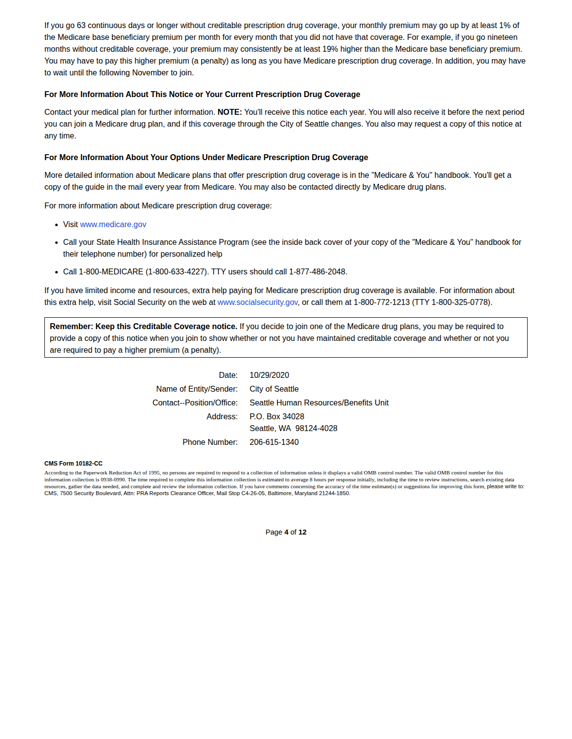If you go 63 continuous days or longer without creditable prescription drug coverage, your monthly premium may go up by at least 1% of the Medicare base beneficiary premium per month for every month that you did not have that coverage. For example, if you go nineteen months without creditable coverage, your premium may consistently be at least 19% higher than the Medicare base beneficiary premium. You may have to pay this higher premium (a penalty) as long as you have Medicare prescription drug coverage. In addition, you may have to wait until the following November to join.
For More Information About This Notice or Your Current Prescription Drug Coverage
Contact your medical plan for further information. NOTE: You'll receive this notice each year. You will also receive it before the next period you can join a Medicare drug plan, and if this coverage through the City of Seattle changes. You also may request a copy of this notice at any time.
For More Information About Your Options Under Medicare Prescription Drug Coverage
More detailed information about Medicare plans that offer prescription drug coverage is in the "Medicare & You" handbook. You'll get a copy of the guide in the mail every year from Medicare. You may also be contacted directly by Medicare drug plans.
For more information about Medicare prescription drug coverage:
Visit www.medicare.gov
Call your State Health Insurance Assistance Program (see the inside back cover of your copy of the "Medicare & You" handbook for their telephone number) for personalized help
Call 1-800-MEDICARE (1-800-633-4227). TTY users should call 1-877-486-2048.
If you have limited income and resources, extra help paying for Medicare prescription drug coverage is available. For information about this extra help, visit Social Security on the web at www.socialsecurity.gov, or call them at 1-800-772-1213 (TTY 1-800-325-0778).
Remember: Keep this Creditable Coverage notice. If you decide to join one of the Medicare drug plans, you may be required to provide a copy of this notice when you join to show whether or not you have maintained creditable coverage and whether or not you are required to pay a higher premium (a penalty).
| Date: | 10/29/2020 |
| Name of Entity/Sender: | City of Seattle |
| Contact--Position/Office: | Seattle Human Resources/Benefits Unit |
| Address: | P.O. Box 34028 Seattle, WA 98124-4028 |
| Phone Number: | 206-615-1340 |
CMS Form 10182-CC
According to the Paperwork Reduction Act of 1995, no persons are required to respond to a collection of information unless it displays a valid OMB control number. The valid OMB control number for this information collection is 0938-0990. The time required to complete this information collection is estimated to average 8 hours per response initially, including the time to review instructions, search existing data resources, gather the data needed, and complete and review the information collection. If you have comments concerning the accuracy of the time estimate(s) or suggestions for improving this form, please write to: CMS, 7500 Security Boulevard, Attn: PRA Reports Clearance Officer, Mail Stop C4-26-05, Baltimore, Maryland 21244-1850.
Page 4 of 12